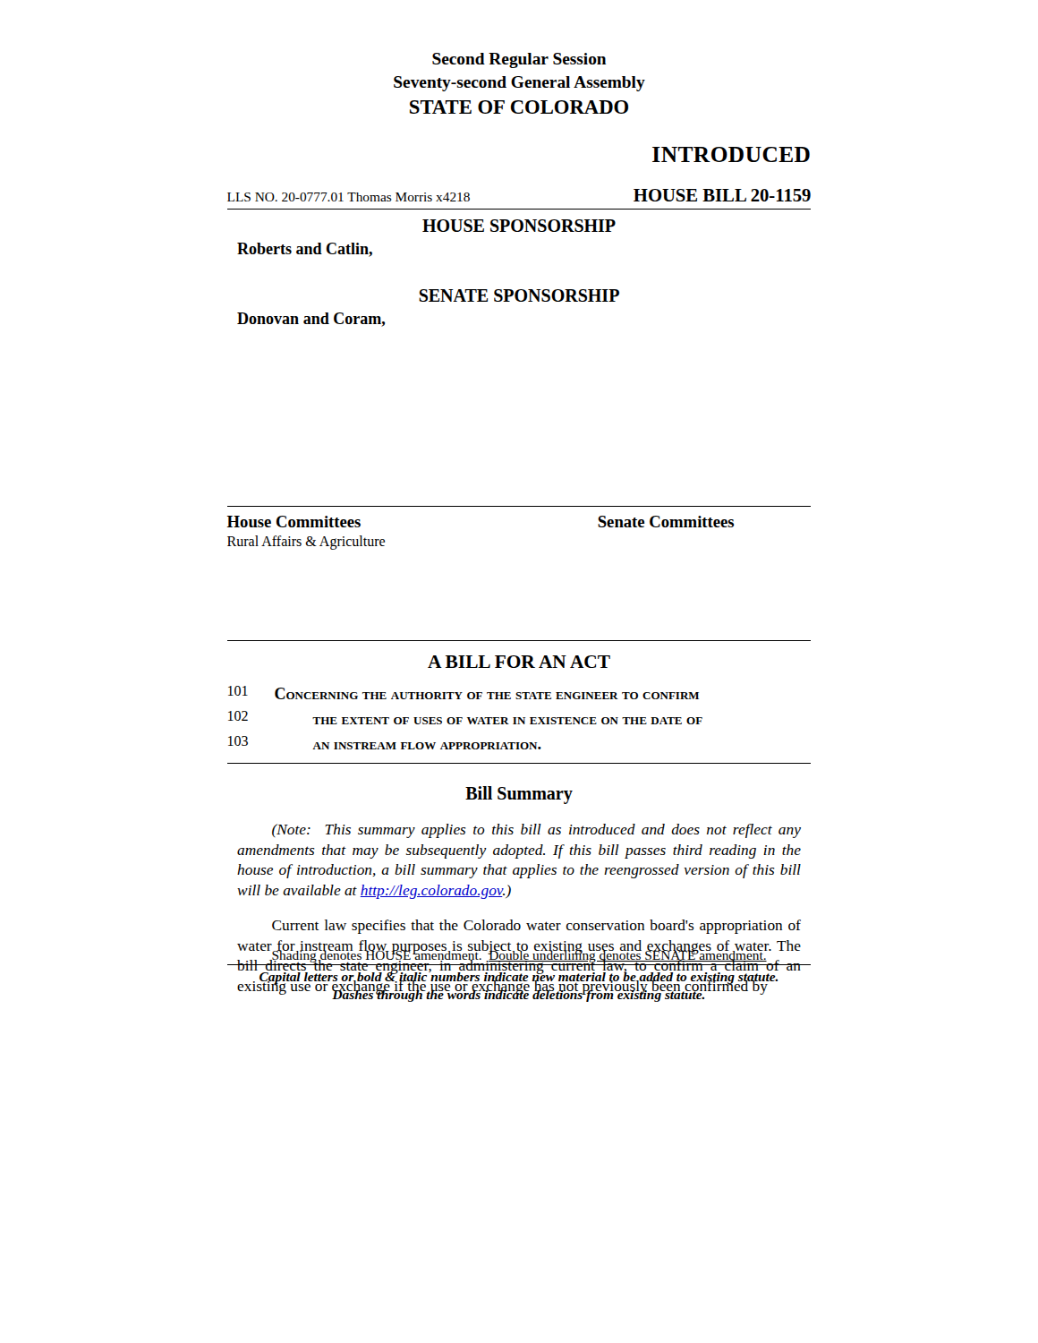Second Regular Session
Seventy-second General Assembly
STATE OF COLORADO
INTRODUCED
LLS NO. 20-0777.01 Thomas Morris x4218
HOUSE BILL 20-1159
HOUSE SPONSORSHIP
Roberts and Catlin,
SENATE SPONSORSHIP
Donovan and Coram,
House Committees
Rural Affairs & Agriculture
Senate Committees
A BILL FOR AN ACT
| 101 | Concerning the authority of the state engineer to confirm |
| 102 | the extent of uses of water in existence on the date of |
| 103 | an instream flow appropriation. |
Bill Summary
(Note: This summary applies to this bill as introduced and does not reflect any amendments that may be subsequently adopted. If this bill passes third reading in the house of introduction, a bill summary that applies to the reengrossed version of this bill will be available at http://leg.colorado.gov.)
Current law specifies that the Colorado water conservation board's appropriation of water for instream flow purposes is subject to existing uses and exchanges of water. The bill directs the state engineer, in administering current law, to confirm a claim of an existing use or exchange if the use or exchange has not previously been confirmed by
Shading denotes HOUSE amendment. Double underlining denotes SENATE amendment.
Capital letters or bold & italic numbers indicate new material to be added to existing statute.
Dashes through the words indicate deletions from existing statute.